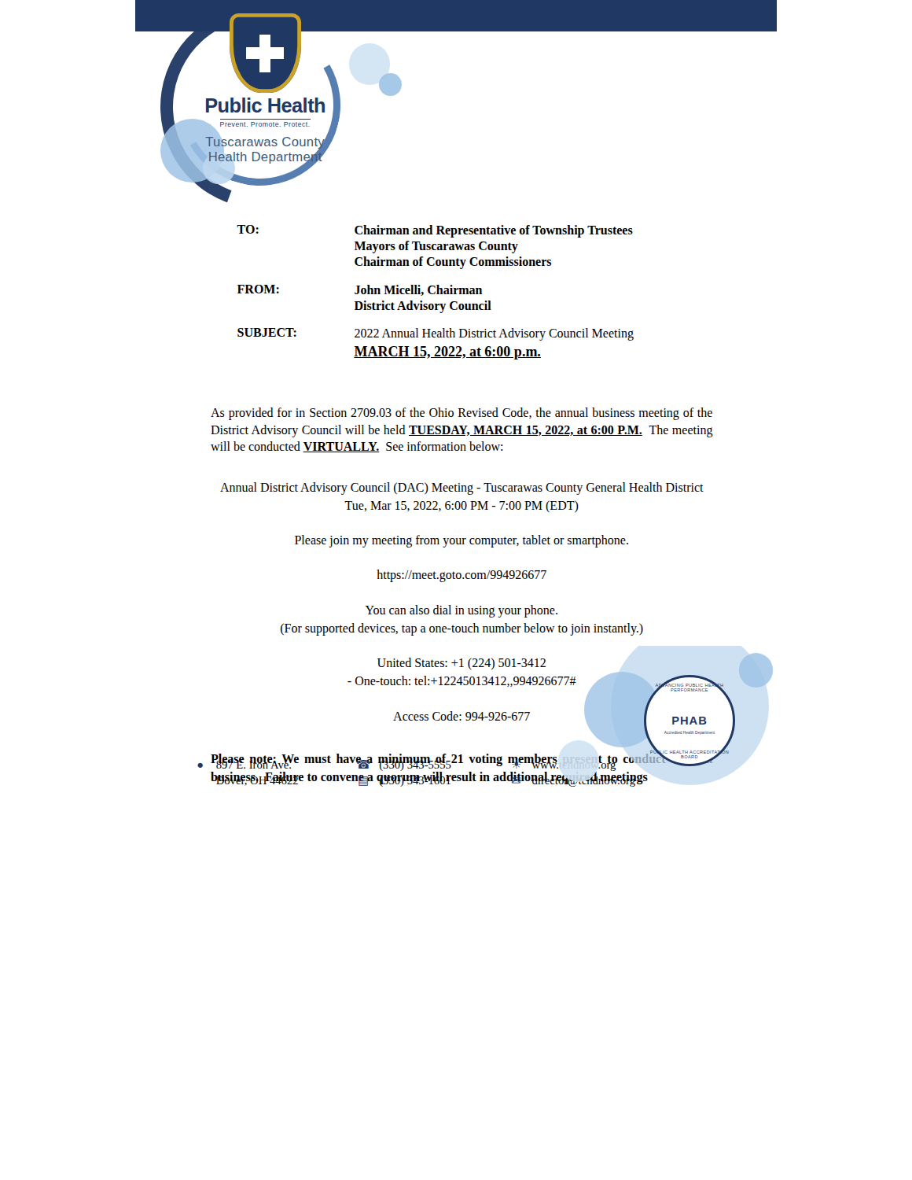Public Health
Prevent. Promote. Protect.
Tuscarawas County
Health Department
| TO: | Chairman and Representative of Township Trustees Mayors of Tuscarawas County Chairman of County Commissioners |
| FROM: | John Micelli, Chairman District Advisory Council |
| SUBJECT: | 2022 Annual Health District Advisory Council Meeting MARCH 15, 2022, at 6:00 p.m. |
As provided for in Section 2709.03 of the Ohio Revised Code, the annual business meeting of the District Advisory Council will be held TUESDAY, MARCH 15, 2022, at 6:00 P.M. The meeting will be conducted VIRTUALLY. See information below:
Annual District Advisory Council (DAC) Meeting - Tuscarawas County General Health District
Tue, Mar 15, 2022, 6:00 PM - 7:00 PM (EDT)
Please join my meeting from your computer, tablet or smartphone.
https://meet.goto.com/994926677
You can also dial in using your phone.
(For supported devices, tap a one-touch number below to join instantly.)
United States: +1 (224) 501-3412
- One-touch: tel:+12245013412,,994926677#
Access Code: 994-926-677
Please note: We must have a minimum of 21 voting members present to conduct Council business. Failure to convene a quorum will result in additional required meetings
| ● | 897 E. Iron Ave. | | ☎ | (330) 343-5555 | | ☀ | www.tchdnow.org |
| | Dover, OH 44622 | | ▤ | (330) 343-1601 | | ✉ | director@tchdnow.org |
Advancing Public Health Performance
PHAB
Accredited Health Department
Public Health Accreditation Board